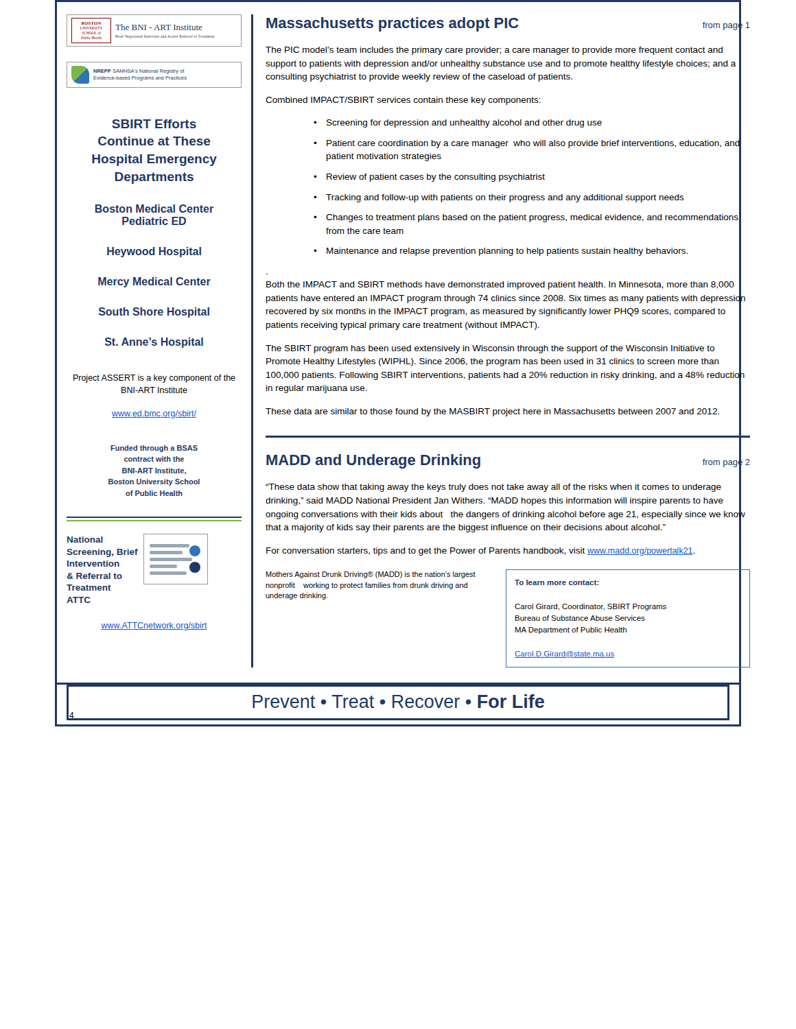BOSTON
UNIVERSITY
SCHOOL of
Public Health
The BNI - ART Institute Brief Negotiated Interview and Active Referral to Treatment
NREPP SAMHSA's National Registry of
Evidence-based Programs and Practices
SBIRT Efforts
Continue at These
Hospital Emergency
Departments
Boston Medical Center
Pediatric ED
Heywood Hospital
Mercy Medical Center
South Shore Hospital
St. Anne’s Hospital
Project ASSERT is a key component of the
BNI-ART Institute
www.ed.bmc.org/sbirt/
Funded through a BSAS
contract with the
BNI-ART Institute,
Boston University School
of Public Health
National
Screening, Brief
Intervention
& Referral to
Treatment
ATTC
www.ATTCnetwork.org/sbirt
Massachusetts practices adopt PIC
from page 1
The PIC model’s team includes the primary care provider; a care manager to provide more frequent contact and support to patients with depression and/or unhealthy substance use and to promote healthy lifestyle choices; and a consulting psychiatrist to provide weekly review of the caseload of patients.
Combined IMPACT/SBIRT services contain these key components:
Screening for depression and unhealthy alcohol and other drug use
Patient care coordination by a care manager who will also provide brief interventions, education, and patient motivation strategies
Review of patient cases by the consulting psychiatrist
Tracking and follow-up with patients on their progress and any additional support needs
Changes to treatment plans based on the patient progress, medical evidence, and recommendations from the care team
Maintenance and relapse prevention planning to help patients sustain healthy behaviors.
.
Both the IMPACT and SBIRT methods have demonstrated improved patient health. In Minnesota, more than 8,000 patients have entered an IMPACT program through 74 clinics since 2008. Six times as many patients with depression recovered by six months in the IMPACT program, as measured by significantly lower PHQ9 scores, compared to patients receiving typical primary care treatment (without IMPACT).
The SBIRT program has been used extensively in Wisconsin through the support of the Wisconsin Initiative to Promote Healthy Lifestyles (WIPHL). Since 2006, the program has been used in 31 clinics to screen more than 100,000 patients. Following SBIRT interventions, patients had a 20% reduction in risky drinking, and a 48% reduction in regular marijuana use.
These data are similar to those found by the MASBIRT project here in Massachusetts between 2007 and 2012.
MADD and Underage Drinking
from page 2
“These data show that taking away the keys truly does not take away all of the risks when it comes to underage drinking,” said MADD National President Jan Withers. “MADD hopes this information will inspire parents to have ongoing conversations with their kids about the dangers of drinking alcohol before age 21, especially since we know that a majority of kids say their parents are the biggest influence on their decisions about alcohol.”
For conversation starters, tips and to get the Power of Parents handbook, visit www.madd.org/powertalk21.
Mothers Against Drunk Driving® (MADD) is the nation’s largest nonprofit working to protect families from drunk driving and underage drinking.
To learn more contact:
Carol Girard, Coordinator, SBIRT Programs
Bureau of Substance Abuse Services
MA Department of Public Health
Carol.D.Girard@state.ma.us
Prevent • Treat • Recover • For Life
4